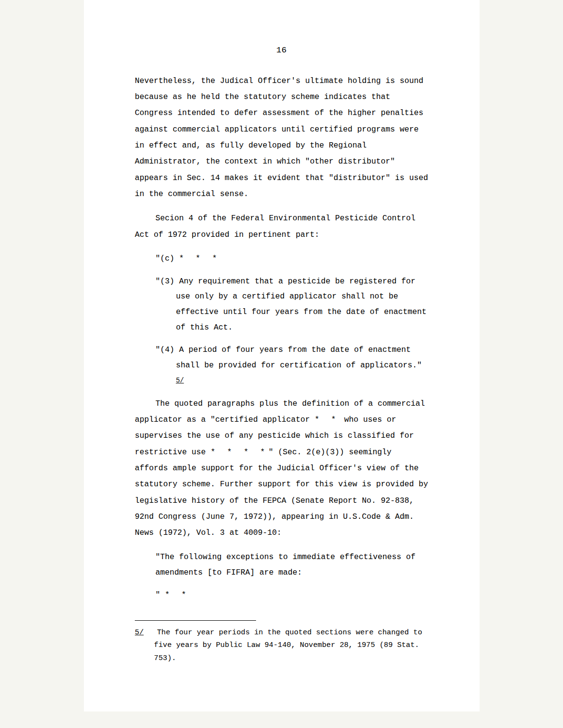16
Nevertheless, the Judical Officer's ultimate holding is sound because as he held the statutory scheme indicates that Congress intended to defer assessment of the higher penalties against commercial applicators until certified programs were in effect and, as fully developed by the Regional Administrator, the context in which "other distributor" appears in Sec. 14 makes it evident that "distributor" is used in the commercial sense.
Secion 4 of the Federal Environmental Pesticide Control Act of 1972 provided in pertinent part:
"(c) * * *
"(3) Any requirement that a pesticide be registered for use only by a certified applicator shall not be effective until four years from the date of enactment of this Act.
"(4) A period of four years from the date of enactment shall be provided for certification of applicators." 5/
The quoted paragraphs plus the definition of a commercial applicator as a "certified applicator * * who uses or supervises the use of any pesticide which is classified for restrictive use * * * *" (Sec. 2(e)(3)) seemingly affords ample support for the Judicial Officer's view of the statutory scheme. Further support for this view is provided by legislative history of the FEPCA (Senate Report No. 92-838, 92nd Congress (June 7, 1972)), appearing in U.S.Code & Adm. News (1972), Vol. 3 at 4009-10:
"The following exceptions to immediate effectiveness of amendments [to FIFRA] are made:
" * *
5/ The four year periods in the quoted sections were changed to five years by Public Law 94-140, November 28, 1975 (89 Stat. 753).